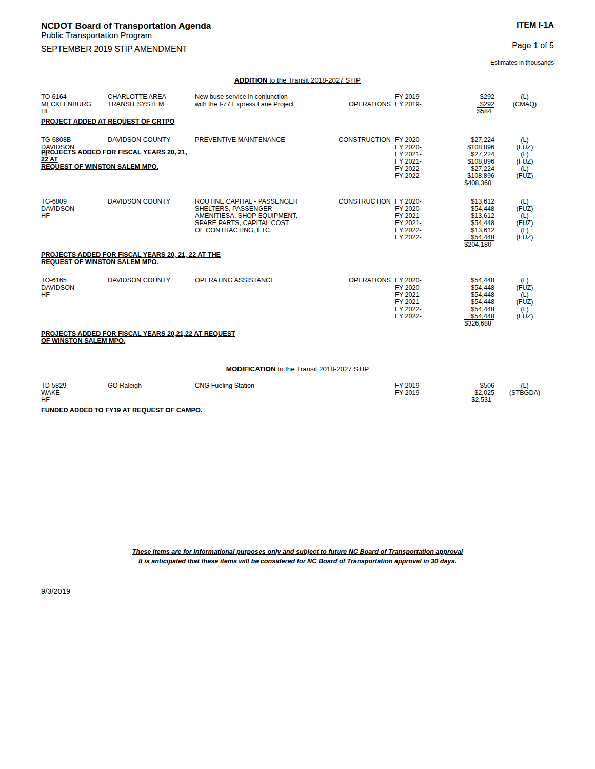NCDOT Board of Transportation Agenda
Public Transportation Program
SEPTEMBER 2019 STIP AMENDMENT
ITEM I-1A
Page 1 of 5
Estimates in thousands
ADDITION to the Transit 2018-2027 STIP
| TO-6164 MECKLENBURG HF | CHARLOTTE AREA TRANSIT SYSTEM | New buse service in conjunction with the I-77 Express Lane Project | OPERATIONS | FY 2019- FY 2019- | $292 $292 $584 | (L) (CMAQ) |
| PROJECT ADDED AT REQUEST OF CRTPO | |
| TG-6808B DAVIDSON HF | DAVIDSON COUNTY | PREVENTIVE MAINTENANCE | CONSTRUCTION | FY 2020- FY 2020- FY 2021- FY 2021- FY 2022- FY 2022- | $27,224 $108,896 $27,224 $108,896 $27,224 $108,896 $408,360 | (L) (FUZ) (L) (FUZ) (L) (FUZ) |
| PROJECTS ADDED FOR FISCAL YEARS 20, 21, 22 AT REQUEST OF WINSTON SALEM MPO. | |
| TG-6809 DAVIDSON HF | DAVIDSON COUNTY | ROUTINE CAPITAL - PASSENGER SHELTERS, PASSENGER AMENITIESA, SHOP EQUIPMENT, SPARE PARTS, CAPITAL COST OF CONTRACTING, ETC. | CONSTRUCTION | FY 2020- FY 2020- FY 2021- FY 2021- FY 2022- FY 2022- | $13,612 $54,448 $13,612 $54,448 $13,612 $54,448 $204,180 | (L) (FUZ) (L) (FUZ) (L) (FUZ) |
| PROJECTS ADDED FOR FISCAL YEARS 20, 21, 22 AT THE REQUEST OF WINSTON SALEM MPO. | |
| TO-6165 DAVIDSON HF | DAVIDSON COUNTY | OPERATING ASSISTANCE | OPERATIONS | FY 2020- FY 2020- FY 2021- FY 2021- FY 2022- FY 2022- | $54,448 $54,448 $54,448 $54,448 $54,448 $54,448 $326,688 | (L) (FUZ) (L) (FUZ) (L) (FUZ) |
| PROJECTS ADDED FOR FISCAL YEARS 20,21,22 AT REQUEST OF WINSTON SALEM MPO. | |
MODIFICATION to the Transit 2018-2027 STIP
| TD-5829 WAKE HF | GO Raleigh | CNG Fueling Station | | FY 2019- FY 2019- | $506 $2,025 $2,531 | (L) (STBGDA) |
| FUNDED ADDED TO FY19 AT REQUEST OF CAMPO. | |
These items are for informational purposes only and subject to future NC Board of Transportation approval
It is anticipated that these items will be considered for NC Board of Transportation approval in 30 days.
9/3/2019